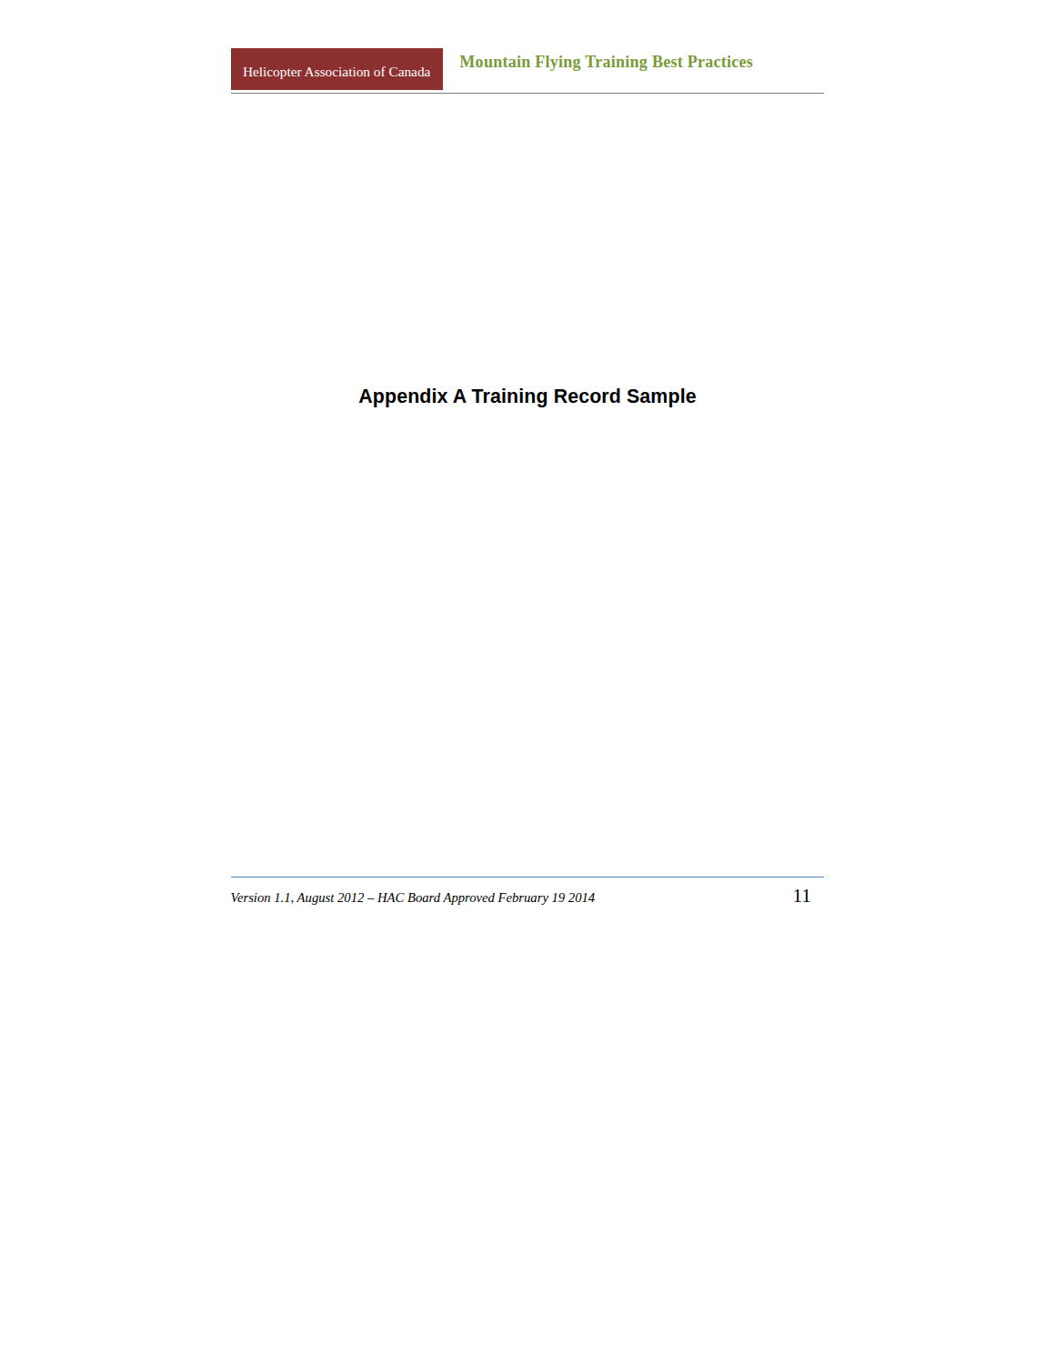Helicopter Association of Canada
Mountain Flying Training Best Practices
Appendix A Training Record Sample
Version 1.1, August 2012 – HAC Board Approved February 19 2014
11